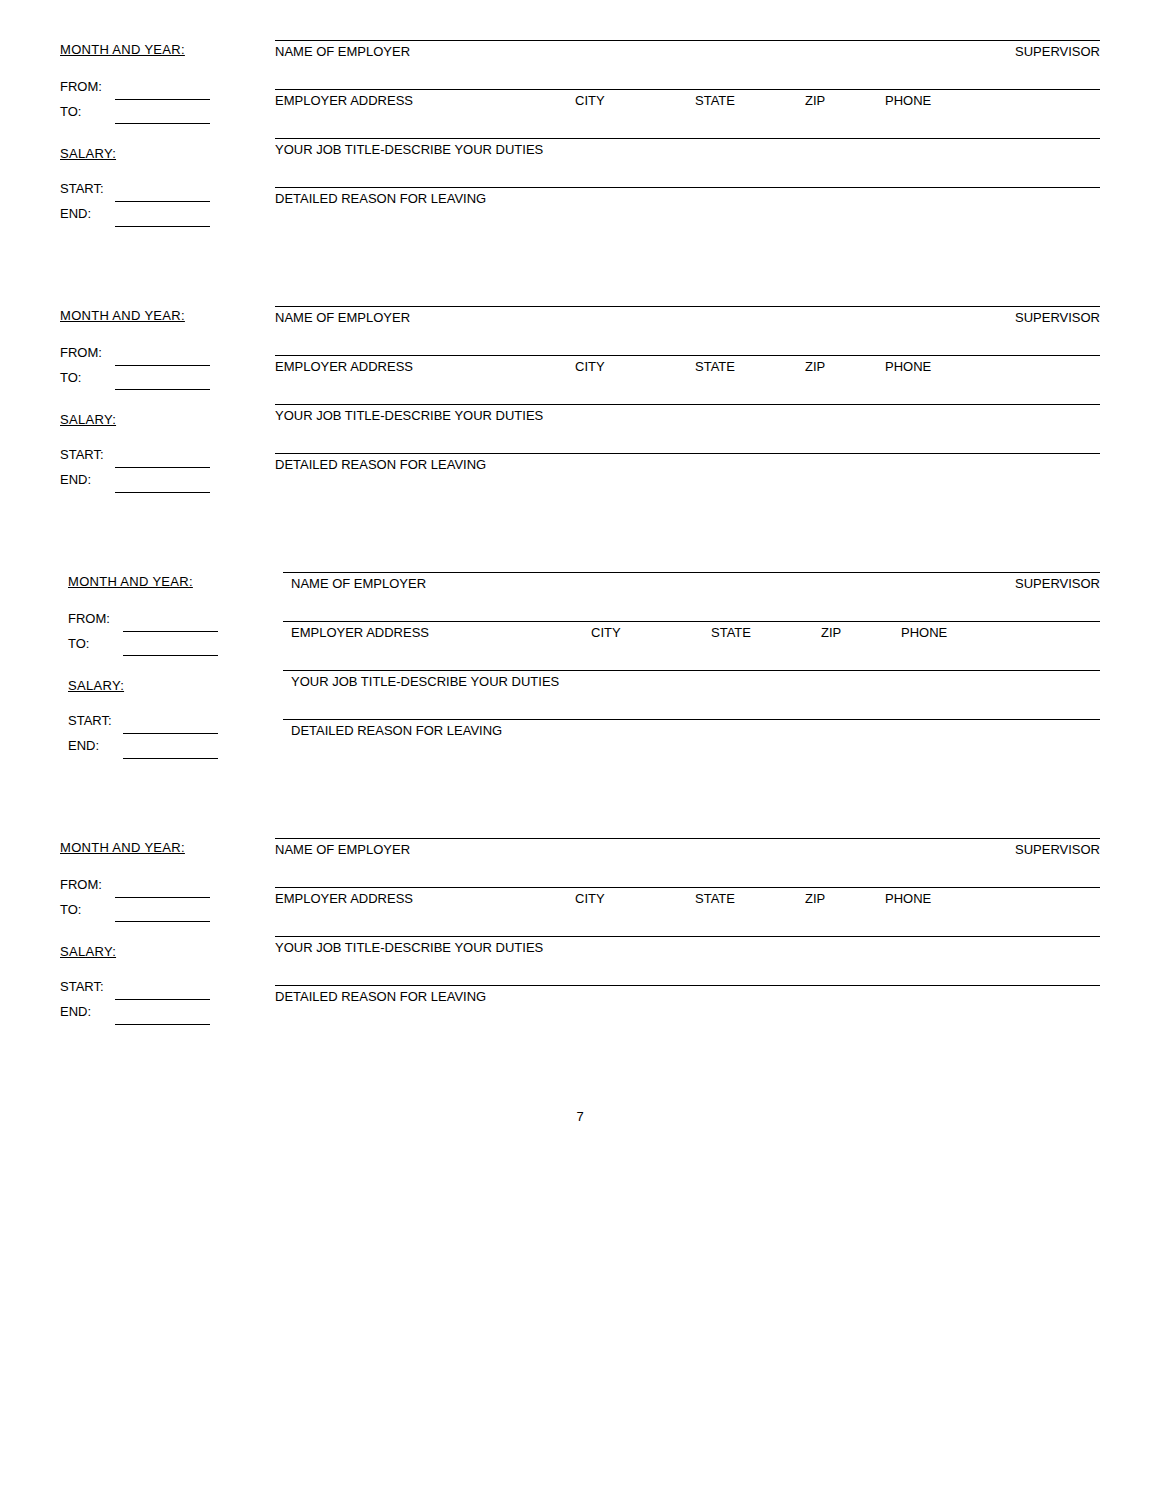MONTH AND YEAR:
FROM:
TO:
SALARY:
START:
END:
NAME OF EMPLOYER SUPERVISOR
EMPLOYER ADDRESS CITY STATE ZIP PHONE
YOUR JOB TITLE-DESCRIBE YOUR DUTIES
DETAILED REASON FOR LEAVING
MONTH AND YEAR:
FROM:
TO:
SALARY:
START:
END:
NAME OF EMPLOYER SUPERVISOR
EMPLOYER ADDRESS CITY STATE ZIP PHONE
YOUR JOB TITLE-DESCRIBE YOUR DUTIES
DETAILED REASON FOR LEAVING
MONTH AND YEAR:
FROM:
TO:
SALARY:
START:
END:
NAME OF EMPLOYER SUPERVISOR
EMPLOYER ADDRESS CITY STATE ZIP PHONE
YOUR JOB TITLE-DESCRIBE YOUR DUTIES
DETAILED REASON FOR LEAVING
MONTH AND YEAR:
FROM:
TO:
SALARY:
START:
END:
NAME OF EMPLOYER SUPERVISOR
EMPLOYER ADDRESS CITY STATE ZIP PHONE
YOUR JOB TITLE-DESCRIBE YOUR DUTIES
DETAILED REASON FOR LEAVING
7